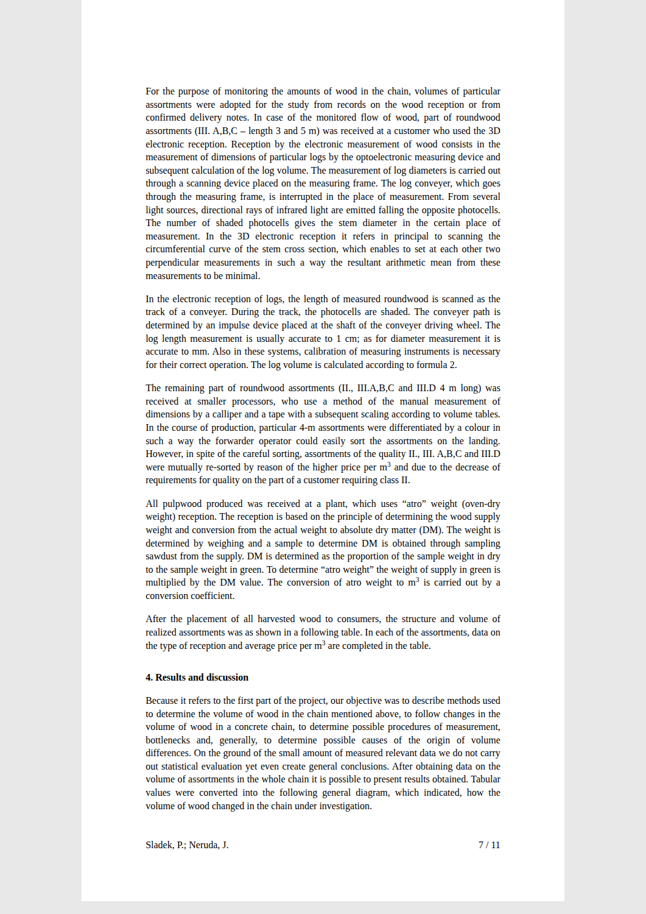For the purpose of monitoring the amounts of wood in the chain, volumes of particular assortments were adopted for the study from records on the wood reception or from confirmed delivery notes. In case of the monitored flow of wood, part of roundwood assortments (III. A,B,C – length 3 and 5 m) was received at a customer who used the 3D electronic reception. Reception by the electronic measurement of wood consists in the measurement of dimensions of particular logs by the optoelectronic measuring device and subsequent calculation of the log volume. The measurement of log diameters is carried out through a scanning device placed on the measuring frame. The log conveyer, which goes through the measuring frame, is interrupted in the place of measurement. From several light sources, directional rays of infrared light are emitted falling the opposite photocells. The number of shaded photocells gives the stem diameter in the certain place of measurement. In the 3D electronic reception it refers in principal to scanning the circumferential curve of the stem cross section, which enables to set at each other two perpendicular measurements in such a way the resultant arithmetic mean from these measurements to be minimal.
In the electronic reception of logs, the length of measured roundwood is scanned as the track of a conveyer. During the track, the photocells are shaded. The conveyer path is determined by an impulse device placed at the shaft of the conveyer driving wheel. The log length measurement is usually accurate to 1 cm; as for diameter measurement it is accurate to mm. Also in these systems, calibration of measuring instruments is necessary for their correct operation. The log volume is calculated according to formula 2.
The remaining part of roundwood assortments (II., III.A,B,C and III.D 4 m long) was received at smaller processors, who use a method of the manual measurement of dimensions by a calliper and a tape with a subsequent scaling according to volume tables. In the course of production, particular 4-m assortments were differentiated by a colour in such a way the forwarder operator could easily sort the assortments on the landing. However, in spite of the careful sorting, assortments of the quality II., III. A,B,C and III.D were mutually re-sorted by reason of the higher price per m3 and due to the decrease of requirements for quality on the part of a customer requiring class II.
All pulpwood produced was received at a plant, which uses “atro” weight (oven-dry weight) reception. The reception is based on the principle of determining the wood supply weight and conversion from the actual weight to absolute dry matter (DM). The weight is determined by weighing and a sample to determine DM is obtained through sampling sawdust from the supply. DM is determined as the proportion of the sample weight in dry to the sample weight in green. To determine “atro weight” the weight of supply in green is multiplied by the DM value. The conversion of atro weight to m3 is carried out by a conversion coefficient.
After the placement of all harvested wood to consumers, the structure and volume of realized assortments was as shown in a following table. In each of the assortments, data on the type of reception and average price per m3 are completed in the table.
4. Results and discussion
Because it refers to the first part of the project, our objective was to describe methods used to determine the volume of wood in the chain mentioned above, to follow changes in the volume of wood in a concrete chain, to determine possible procedures of measurement, bottlenecks and, generally, to determine possible causes of the origin of volume differences. On the ground of the small amount of measured relevant data we do not carry out statistical evaluation yet even create general conclusions. After obtaining data on the volume of assortments in the whole chain it is possible to present results obtained. Tabular values were converted into the following general diagram, which indicated, how the volume of wood changed in the chain under investigation.
Sladek, P.; Neruda, J.
7 / 11